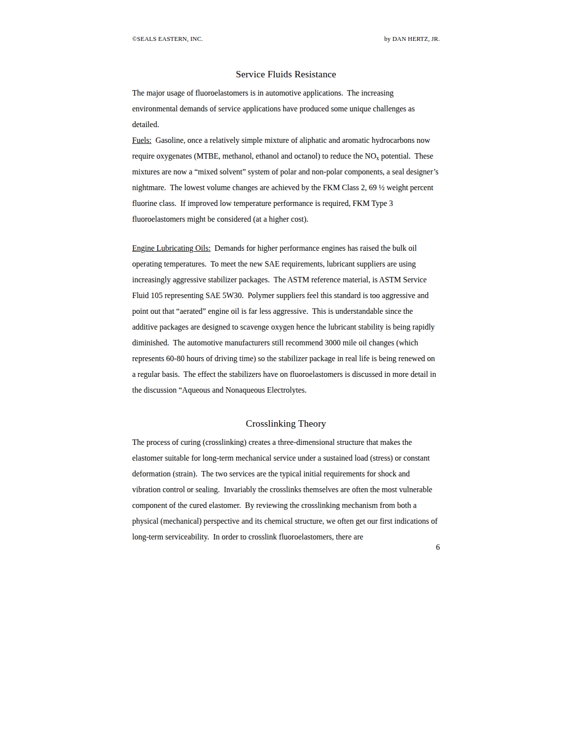©SEALS EASTERN, INC.
by DAN HERTZ, JR.
Service Fluids Resistance
The major usage of fluoroelastomers is in automotive applications. The increasing environmental demands of service applications have produced some unique challenges as detailed.
Fuels: Gasoline, once a relatively simple mixture of aliphatic and aromatic hydrocarbons now require oxygenates (MTBE, methanol, ethanol and octanol) to reduce the NOx potential. These mixtures are now a “mixed solvent” system of polar and non-polar components, a seal designer’s nightmare. The lowest volume changes are achieved by the FKM Class 2, 69 ½ weight percent fluorine class. If improved low temperature performance is required, FKM Type 3 fluoroelastomers might be considered (at a higher cost).
Engine Lubricating Oils: Demands for higher performance engines has raised the bulk oil operating temperatures. To meet the new SAE requirements, lubricant suppliers are using increasingly aggressive stabilizer packages. The ASTM reference material, is ASTM Service Fluid 105 representing SAE 5W30. Polymer suppliers feel this standard is too aggressive and point out that “aerated” engine oil is far less aggressive. This is understandable since the additive packages are designed to scavenge oxygen hence the lubricant stability is being rapidly diminished. The automotive manufacturers still recommend 3000 mile oil changes (which represents 60-80 hours of driving time) so the stabilizer package in real life is being renewed on a regular basis. The effect the stabilizers have on fluoroelastomers is discussed in more detail in the discussion “Aqueous and Nonaqueous Electrolytes.
Crosslinking Theory
The process of curing (crosslinking) creates a three-dimensional structure that makes the elastomer suitable for long-term mechanical service under a sustained load (stress) or constant deformation (strain). The two services are the typical initial requirements for shock and vibration control or sealing. Invariably the crosslinks themselves are often the most vulnerable component of the cured elastomer. By reviewing the crosslinking mechanism from both a physical (mechanical) perspective and its chemical structure, we often get our first indications of long-term serviceability. In order to crosslink fluoroelastomers, there are
6